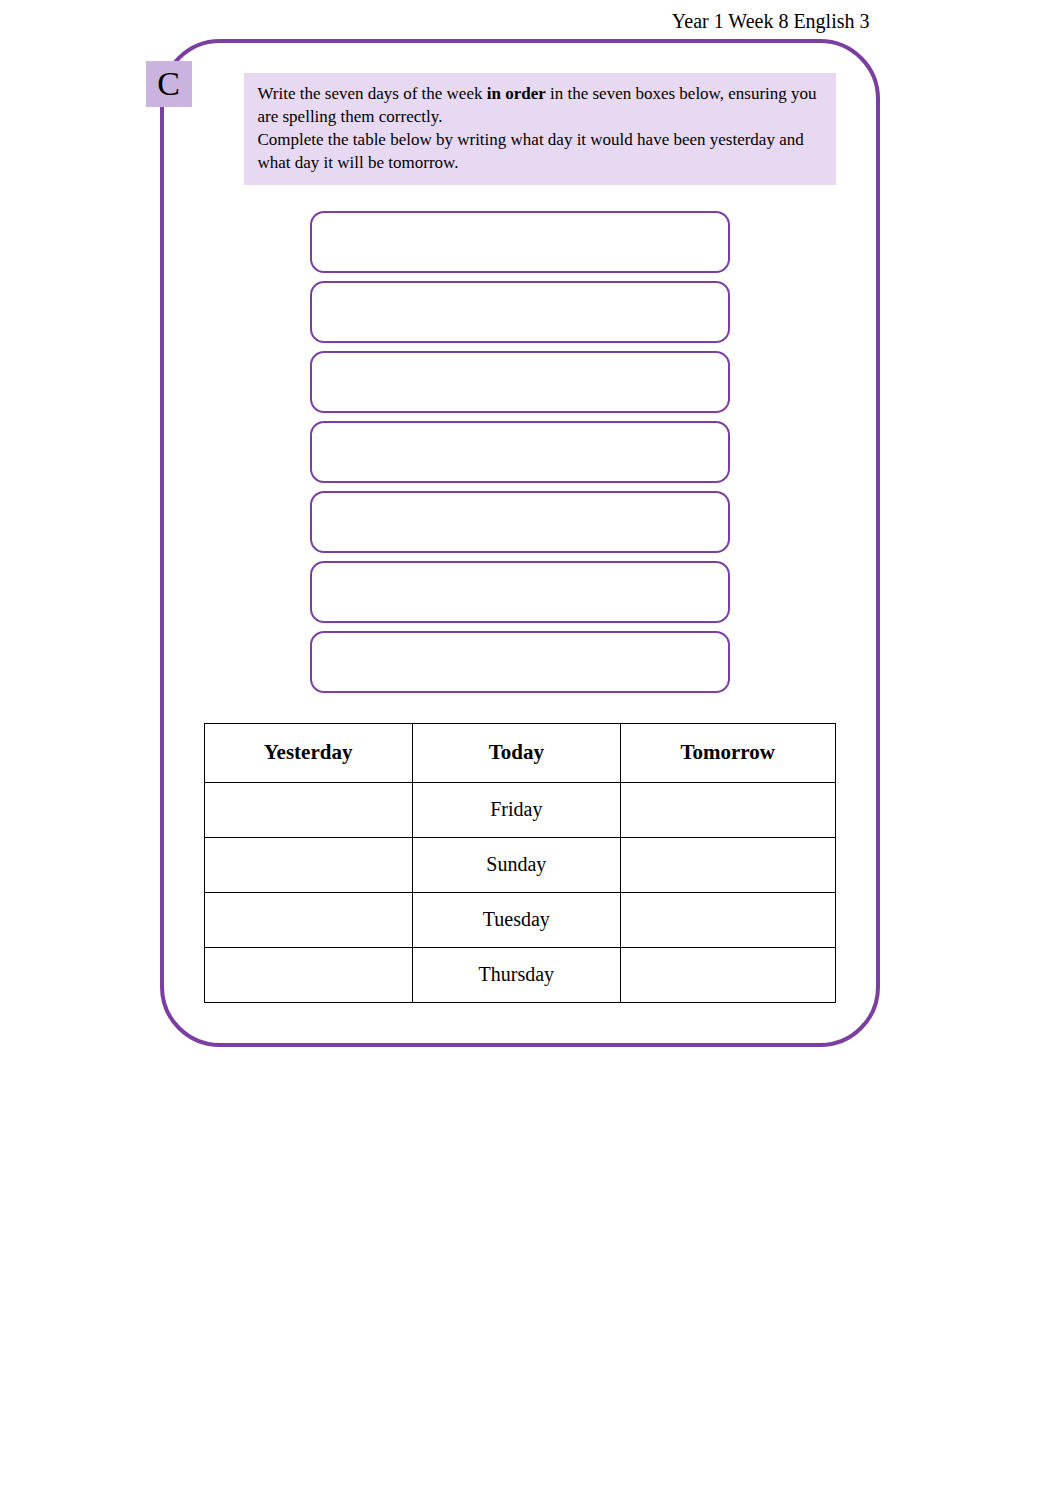Year 1 Week 8 English 3
C
Write the seven days of the week in order in the seven boxes below, ensuring you are spelling them correctly.
Complete the table below by writing what day it would have been yesterday and what day it will be tomorrow.
| Yesterday | Today | Tomorrow |
| --- | --- | --- |
| | Friday | |
| | Sunday | |
| | Tuesday | |
| | Thursday | |